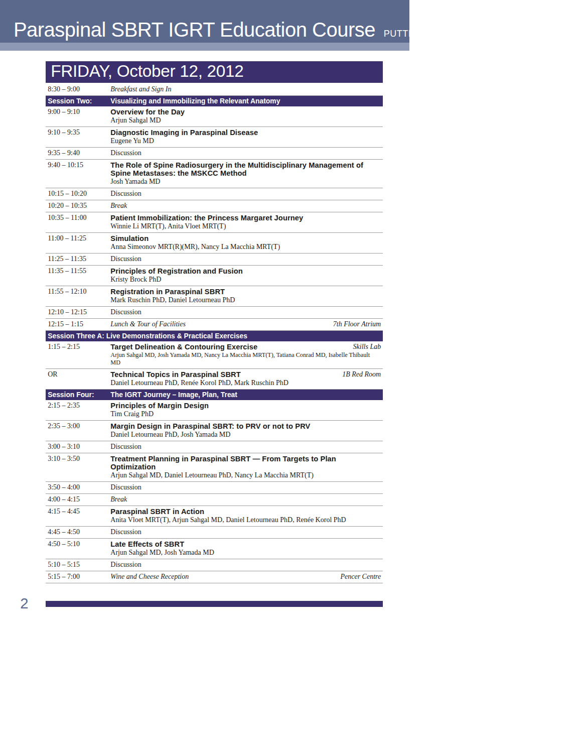Paraspinal SBRT IGRT Education Course PUTTING INNOVATION TO WORK
FRIDAY, October 12, 2012
| 8:30 – 9:00 | Breakfast and Sign In |
| Session Two: | Visualizing and Immobilizing the Relevant Anatomy |
| 9:00 – 9:10 | Overview for the Day Arjun Sahgal MD |
| 9:10 – 9:35 | Diagnostic Imaging in Paraspinal Disease Eugene Yu MD |
| 9:35 – 9:40 | Discussion |
| 9:40 – 10:15 | The Role of Spine Radiosurgery in the Multidisciplinary Management of Spine Metastases: the MSKCC Method Josh Yamada MD |
| 10:15 – 10:20 | Discussion |
| 10:20 – 10:35 | Break |
| 10:35 – 11:00 | Patient Immobilization: the Princess Margaret Journey Winnie Li MRT(T), Anita Vloet MRT(T) |
| 11:00 – 11:25 | Simulation Anna Simeonov MRT(R)(MR), Nancy La Macchia MRT(T) |
| 11:25 – 11:35 | Discussion |
| 11:35 – 11:55 | Principles of Registration and Fusion Kristy Brock PhD |
| 11:55 – 12:10 | Registration in Paraspinal SBRT Mark Ruschin PhD, Daniel Letourneau PhD |
| 12:10 – 12:15 | Discussion |
| 12:15 – 1:15 | 7th Floor Atrium Lunch & Tour of Facilities |
| Session Three A: Live Demonstrations & Practical Exercises |
| 1:15 – 2:15 | Skills Lab Target Delineation & Contouring Exercise Arjun Sahgal MD, Josh Yamada MD, Nancy La Macchia MRT(T), Tatiana Conrad MD, Isabelle Thibault MD |
| OR | 1B Red Room Technical Topics in Paraspinal SBRT Daniel Letourneau PhD, Renée Korol PhD, Mark Ruschin PhD |
| Session Four: | The IGRT Journey – Image, Plan, Treat |
| 2:15 – 2:35 | Principles of Margin Design Tim Craig PhD |
| 2:35 – 3:00 | Margin Design in Paraspinal SBRT: to PRV or not to PRV Daniel Letourneau PhD, Josh Yamada MD |
| 3:00 – 3:10 | Discussion |
| 3:10 – 3:50 | Treatment Planning in Paraspinal SBRT — From Targets to Plan Optimization Arjun Sahgal MD, Daniel Letourneau PhD, Nancy La Macchia MRT(T) |
| 3:50 – 4:00 | Discussion |
| 4:00 – 4:15 | Break |
| 4:15 – 4:45 | Paraspinal SBRT in Action Anita Vloet MRT(T), Arjun Sahgal MD, Daniel Letourneau PhD, Renée Korol PhD |
| 4:45 – 4:50 | Discussion |
| 4:50 – 5:10 | Late Effects of SBRT Arjun Sahgal MD, Josh Yamada MD |
| 5:10 – 5:15 | Discussion |
| 5:15 – 7:00 | Pencer Centre Wine and Cheese Reception |
2